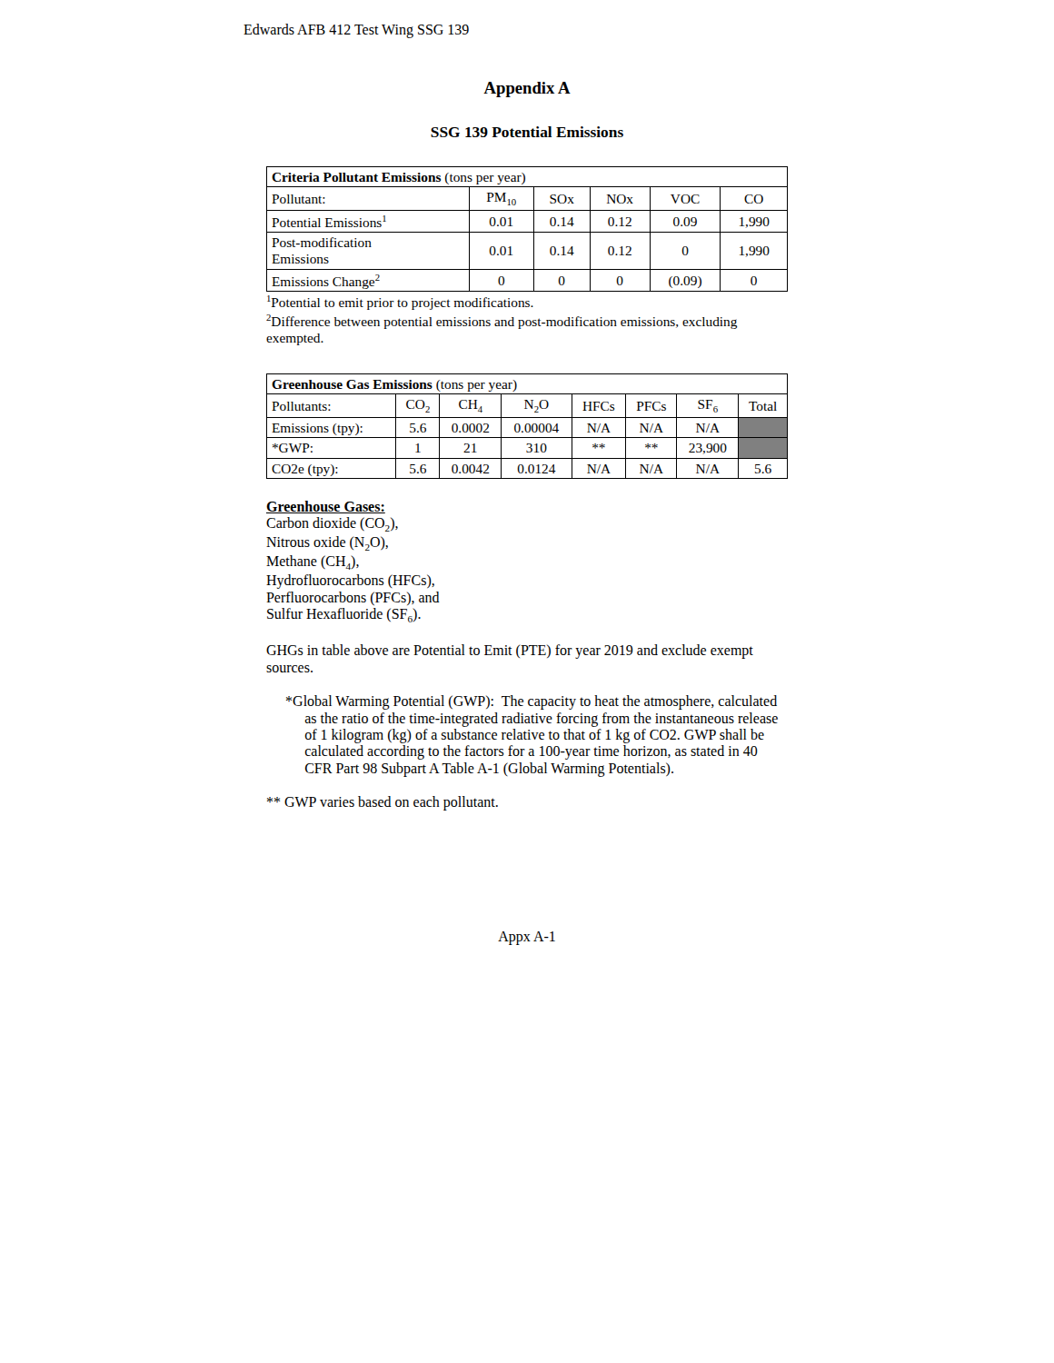Edwards AFB 412 Test Wing SSG 139
Appendix A
SSG 139 Potential Emissions
| Criteria Pollutant Emissions (tons per year) |
| Pollutant: | PM 10 | SOx | NOx | VOC | CO |
| Potential Emissions 1 | 0.01 | 0.14 | 0.12 | 0.09 | 1,990 |
| Post-modification Emissions | 0.01 | 0.14 | 0.12 | 0 | 1,990 |
| Emissions Change 2 | 0 | 0 | 0 | (0.09) | 0 |
1Potential to emit prior to project modifications.
2Difference between potential emissions and post-modification emissions, excluding exempted.
| Greenhouse Gas Emissions (tons per year) |
| Pollutants: | CO 2 | CH 4 | N 2 O | HFCs | PFCs | SF 6 | Total |
| Emissions (tpy): | 5.6 | 0.0002 | 0.00004 | N/A | N/A | N/A | |
| *GWP: | 1 | 21 | 310 | ** | ** | 23,900 | |
| CO2e (tpy): | 5.6 | 0.0042 | 0.0124 | N/A | N/A | N/A | 5.6 |
Greenhouse Gases:
Carbon dioxide (CO2),
Nitrous oxide (N2O),
Methane (CH4),
Hydrofluorocarbons (HFCs),
Perfluorocarbons (PFCs), and
Sulfur Hexafluoride (SF6).
GHGs in table above are Potential to Emit (PTE) for year 2019 and exclude exempt sources.
*Global Warming Potential (GWP): The capacity to heat the atmosphere, calculated as the ratio of the time-integrated radiative forcing from the instantaneous release of 1 kilogram (kg) of a substance relative to that of 1 kg of CO2. GWP shall be calculated according to the factors for a 100-year time horizon, as stated in 40 CFR Part 98 Subpart A Table A-1 (Global Warming Potentials).
** GWP varies based on each pollutant.
Appx A-1